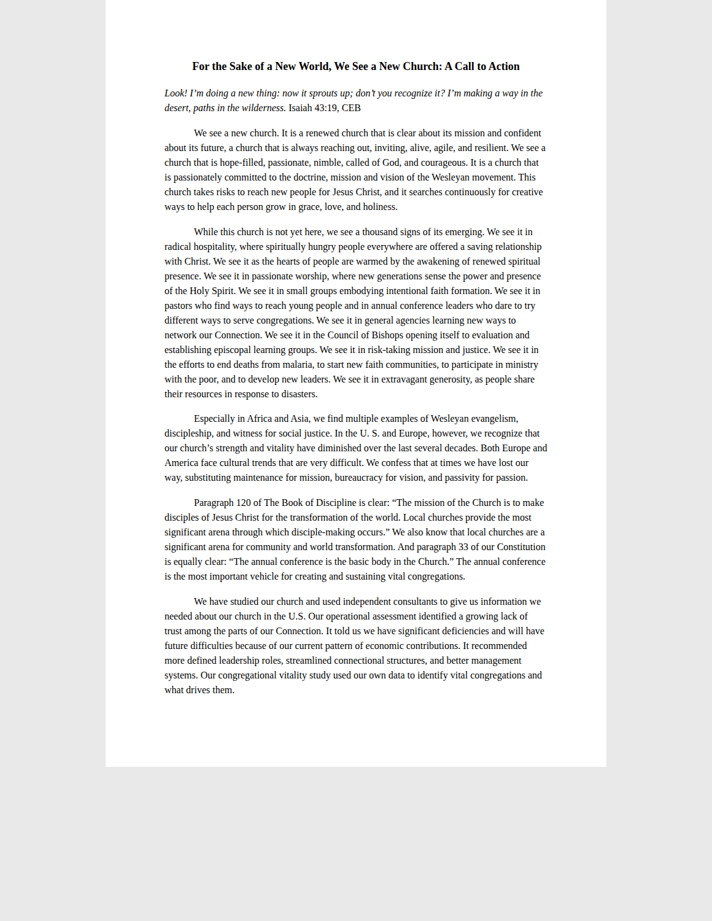For the Sake of a New World, We See a New Church: A Call to Action
Look! I’m doing a new thing: now it sprouts up; don’t you recognize it? I’m making a way in the desert, paths in the wilderness. Isaiah 43:19, CEB
We see a new church. It is a renewed church that is clear about its mission and confident about its future, a church that is always reaching out, inviting, alive, agile, and resilient. We see a church that is hope-filled, passionate, nimble, called of God, and courageous. It is a church that is passionately committed to the doctrine, mission and vision of the Wesleyan movement. This church takes risks to reach new people for Jesus Christ, and it searches continuously for creative ways to help each person grow in grace, love, and holiness.
While this church is not yet here, we see a thousand signs of its emerging. We see it in radical hospitality, where spiritually hungry people everywhere are offered a saving relationship with Christ. We see it as the hearts of people are warmed by the awakening of renewed spiritual presence. We see it in passionate worship, where new generations sense the power and presence of the Holy Spirit. We see it in small groups embodying intentional faith formation. We see it in pastors who find ways to reach young people and in annual conference leaders who dare to try different ways to serve congregations. We see it in general agencies learning new ways to network our Connection. We see it in the Council of Bishops opening itself to evaluation and establishing episcopal learning groups. We see it in risk-taking mission and justice. We see it in the efforts to end deaths from malaria, to start new faith communities, to participate in ministry with the poor, and to develop new leaders. We see it in extravagant generosity, as people share their resources in response to disasters.
Especially in Africa and Asia, we find multiple examples of Wesleyan evangelism, discipleship, and witness for social justice. In the U. S. and Europe, however, we recognize that our church’s strength and vitality have diminished over the last several decades. Both Europe and America face cultural trends that are very difficult. We confess that at times we have lost our way, substituting maintenance for mission, bureaucracy for vision, and passivity for passion.
Paragraph 120 of The Book of Discipline is clear: “The mission of the Church is to make disciples of Jesus Christ for the transformation of the world. Local churches provide the most significant arena through which disciple-making occurs.” We also know that local churches are a significant arena for community and world transformation. And paragraph 33 of our Constitution is equally clear: “The annual conference is the basic body in the Church.” The annual conference is the most important vehicle for creating and sustaining vital congregations.
We have studied our church and used independent consultants to give us information we needed about our church in the U.S. Our operational assessment identified a growing lack of trust among the parts of our Connection. It told us we have significant deficiencies and will have future difficulties because of our current pattern of economic contributions. It recommended more defined leadership roles, streamlined connectional structures, and better management systems. Our congregational vitality study used our own data to identify vital congregations and what drives them.